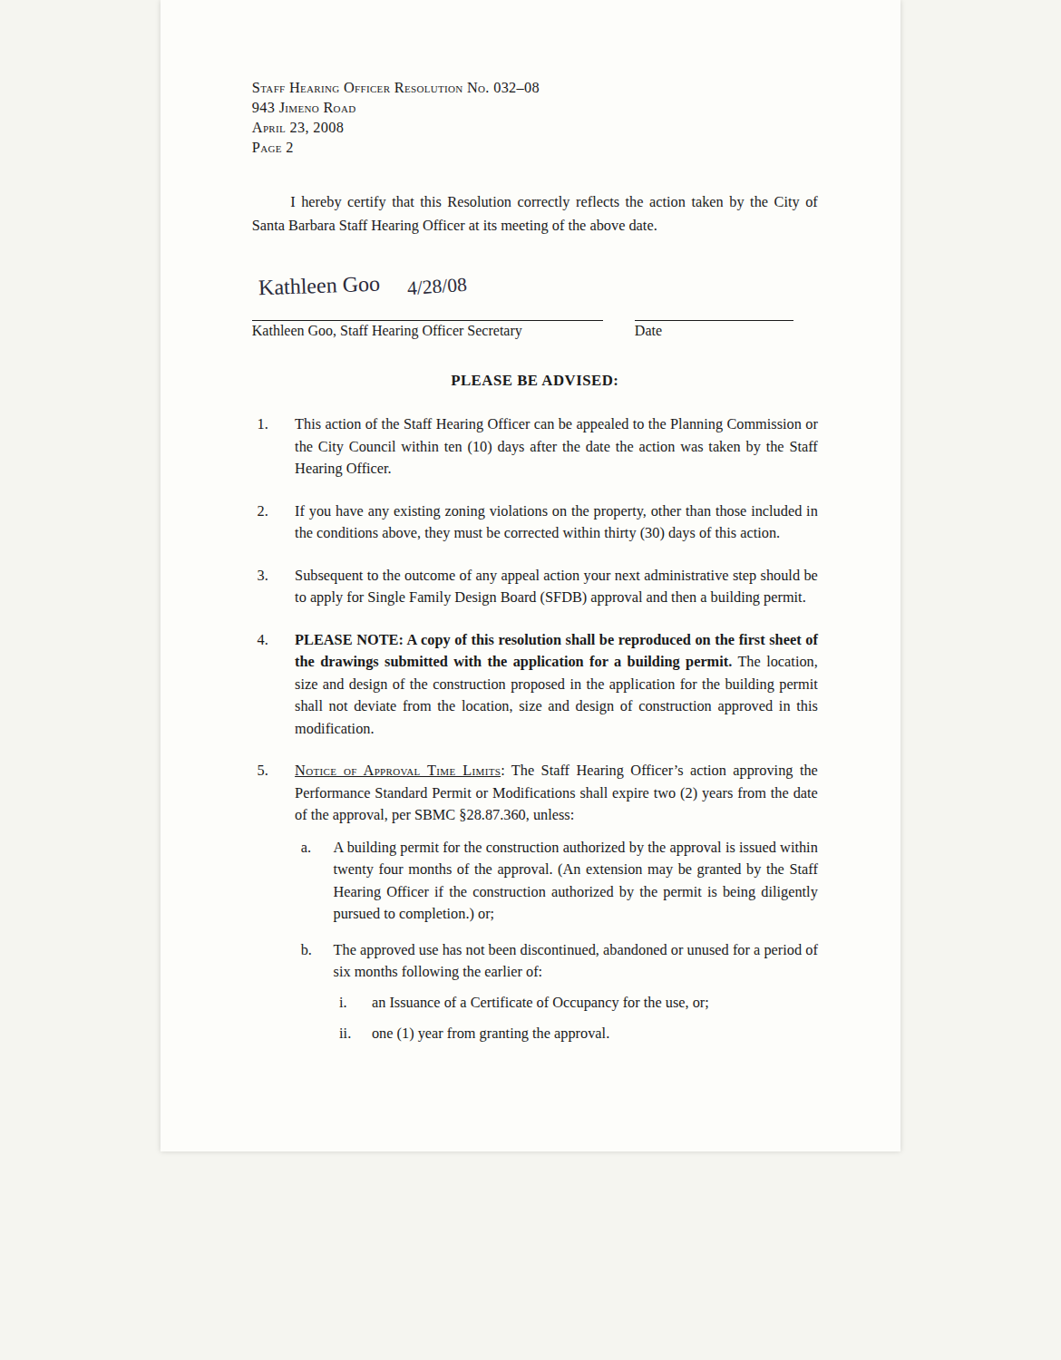Staff Hearing Officer Resolution No. 032–08 943 Jimeno Road April 23, 2008 Page 2
I hereby certify that this Resolution correctly reflects the action taken by the City of Santa Barbara Staff Hearing Officer at its meeting of the above date.
Kathleen Goo 4/28/08
Kathleen Goo, Staff Hearing Officer Secretary
Date
PLEASE BE ADVISED:
This action of the Staff Hearing Officer can be appealed to the Planning Commission or the City Council within ten (10) days after the date the action was taken by the Staff Hearing Officer.
If you have any existing zoning violations on the property, other than those included in the conditions above, they must be corrected within thirty (30) days of this action.
Subsequent to the outcome of any appeal action your next administrative step should be to apply for Single Family Design Board (SFDB) approval and then a building permit.
PLEASE NOTE: A copy of this resolution shall be reproduced on the first sheet of the drawings submitted with the application for a building permit. The location, size and design of the construction proposed in the application for the building permit shall not deviate from the location, size and design of construction approved in this modification.
Notice of Approval Time Limits: The Staff Hearing Officer’s action approving the Performance Standard Permit or Modifications shall expire two (2) years from the date of the approval, per SBMC §28.87.360, unless:
A building permit for the construction authorized by the approval is issued within twenty four months of the approval. (An extension may be granted by the Staff Hearing Officer if the construction authorized by the permit is being diligently pursued to completion.) or;
The approved use has not been discontinued, abandoned or unused for a period of six months following the earlier of:
an Issuance of a Certificate of Occupancy for the use, or;
one (1) year from granting the approval.